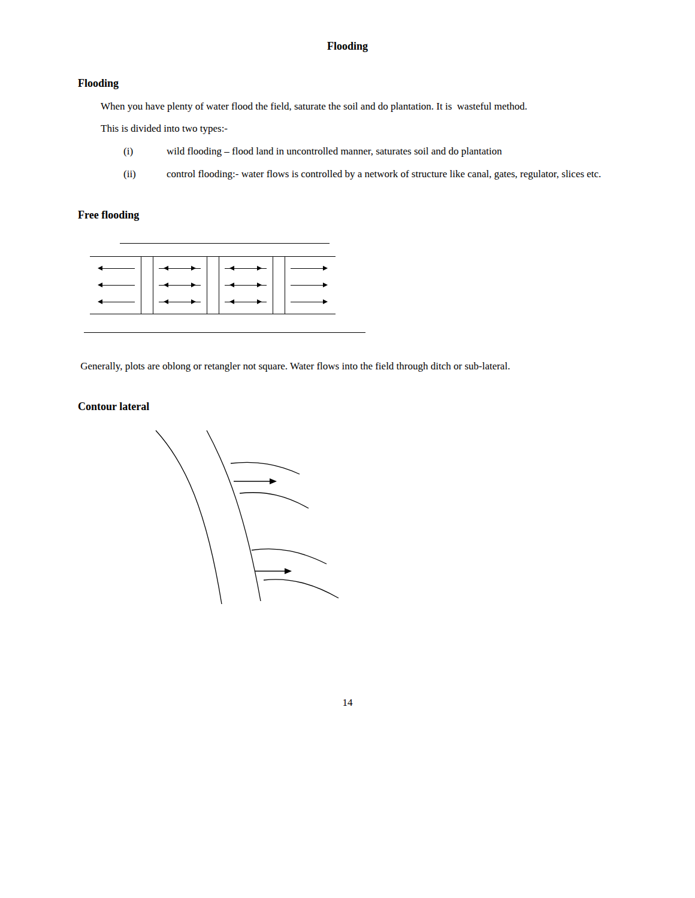Flooding
Flooding
When you have plenty of water flood the field, saturate the soil and do plantation. It is wasteful method.
This is divided into two types:-
(i) wild flooding – flood land in uncontrolled manner, saturates soil and do plantation
(ii) control flooding:- water flows is controlled by a network of structure like canal, gates, regulator, slices etc.
Free flooding
Generally, plots are oblong or retangler not square. Water flows into the field through ditch or sub-lateral.
Contour lateral
14